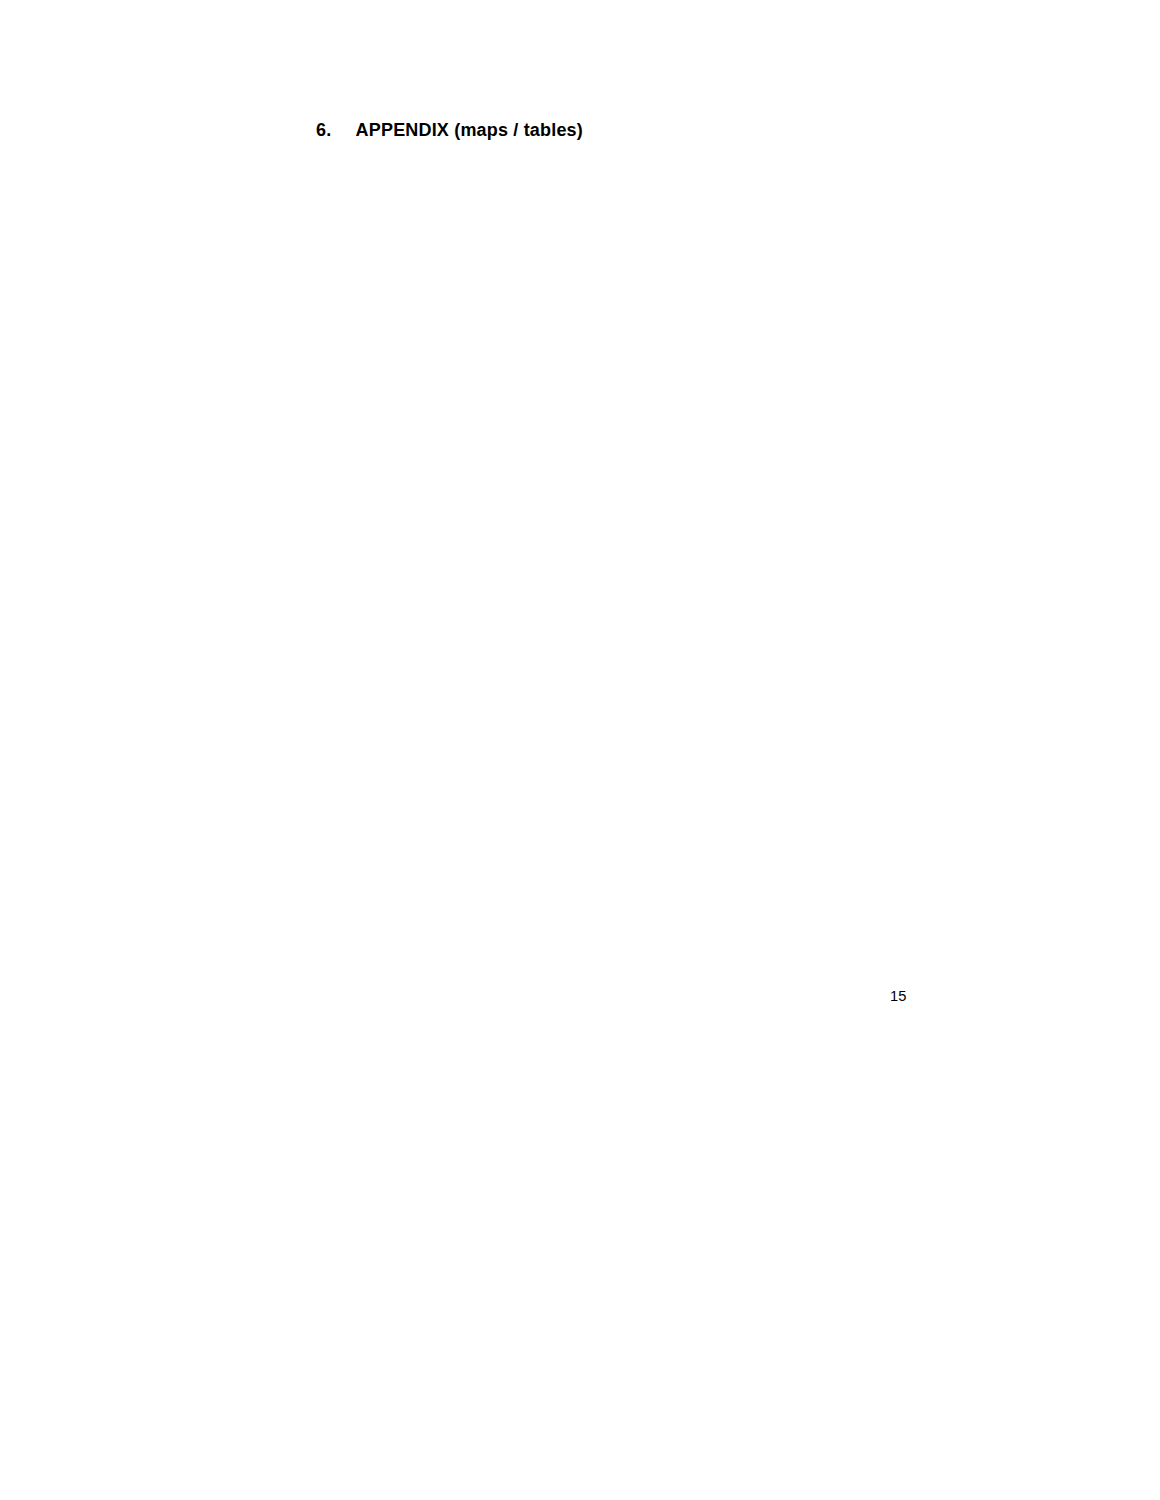6. APPENDIX (maps / tables)
15